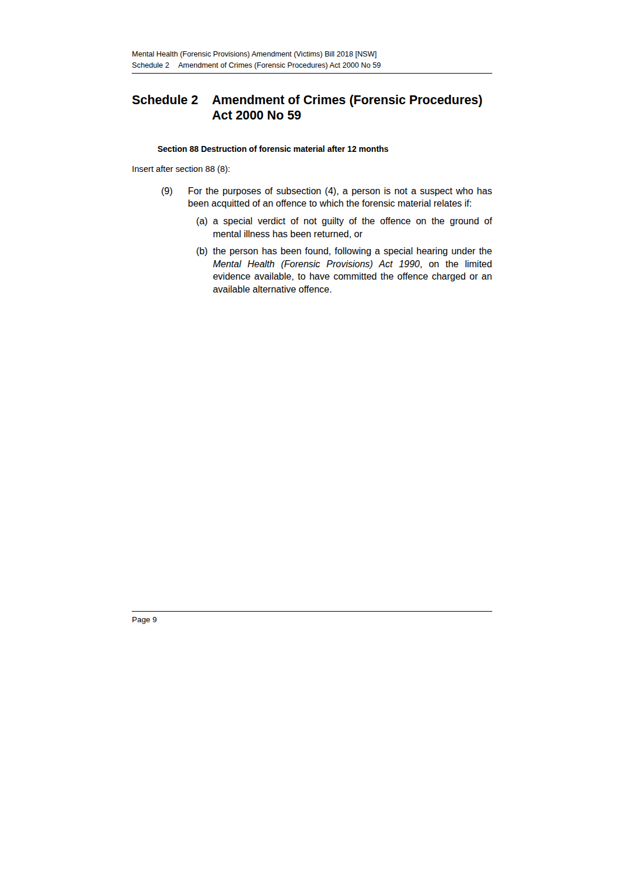Mental Health (Forensic Provisions) Amendment (Victims) Bill 2018 [NSW] Schedule 2 Amendment of Crimes (Forensic Procedures) Act 2000 No 59
Schedule 2 Amendment of Crimes (Forensic Procedures) Act 2000 No 59
Section 88 Destruction of forensic material after 12 months
Insert after section 88 (8):
(9)
For the purposes of subsection (4), a person is not a suspect who has been acquitted of an offence to which the forensic material relates if:
(a) a special verdict of not guilty of the offence on the ground of mental illness has been returned, or
(b) the person has been found, following a special hearing under the Mental Health (Forensic Provisions) Act 1990, on the limited evidence available, to have committed the offence charged or an available alternative offence.
Page 9